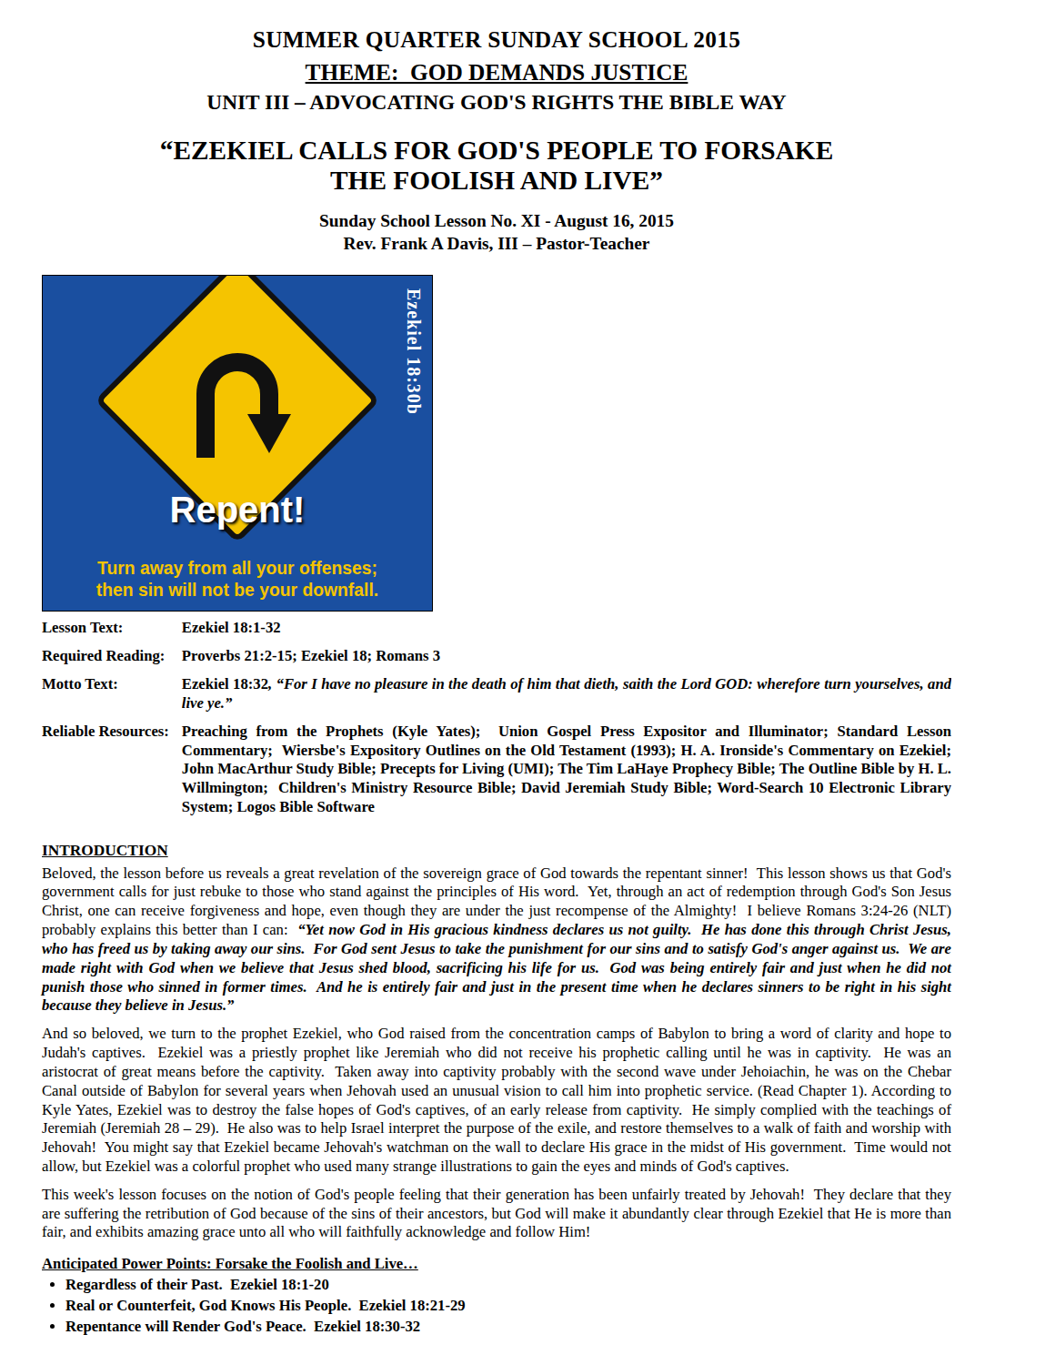SUMMER QUARTER SUNDAY SCHOOL 2015
THEME: GOD DEMANDS JUSTICE
UNIT III – ADVOCATING GOD'S RIGHTS THE BIBLE WAY
“EZEKIEL CALLS FOR GOD'S PEOPLE TO FORSAKE
THE FOOLISH AND LIVE”
Sunday School Lesson No. XI - August 16, 2015
Rev. Frank A Davis, III – Pastor-Teacher
Ezekiel 18:30b
Repent!
Turn away from all your offenses;
then sin will not be your downfall.
| Lesson Text: | Ezekiel 18:1-32 |
| Required Reading: | Proverbs 21:2-15; Ezekiel 18; Romans 3 |
| Motto Text: | Ezekiel 18:32 , “For I have no pleasure in the death of him that dieth, saith the Lord GOD: wherefore turn yourselves, and live ye.” |
| Reliable Resources: | Preaching from the Prophets (Kyle Yates); Union Gospel Press Expositor and Illuminator; Standard Lesson Commentary; Wiersbe's Expository Outlines on the Old Testament (1993); H. A. Ironside's Commentary on Ezekiel; John MacArthur Study Bible; Precepts for Living (UMI); The Tim LaHaye Prophecy Bible; The Outline Bible by H. L. Willmington; Children's Ministry Resource Bible; David Jeremiah Study Bible; Word-Search 10 Electronic Library System; Logos Bible Software |
INTRODUCTION
Beloved, the lesson before us reveals a great revelation of the sovereign grace of God towards the repentant sinner! This lesson shows us that God's government calls for just rebuke to those who stand against the principles of His word. Yet, through an act of redemption through God's Son Jesus Christ, one can receive forgiveness and hope, even though they are under the just recompense of the Almighty! I believe Romans 3:24-26 (NLT) probably explains this better than I can: “Yet now God in His gracious kindness declares us not guilty. He has done this through Christ Jesus, who has freed us by taking away our sins. For God sent Jesus to take the punishment for our sins and to satisfy God's anger against us. We are made right with God when we believe that Jesus shed blood, sacrificing his life for us. God was being entirely fair and just when he did not punish those who sinned in former times. And he is entirely fair and just in the present time when he declares sinners to be right in his sight because they believe in Jesus.”
And so beloved, we turn to the prophet Ezekiel, who God raised from the concentration camps of Babylon to bring a word of clarity and hope to Judah's captives. Ezekiel was a priestly prophet like Jeremiah who did not receive his prophetic calling until he was in captivity. He was an aristocrat of great means before the captivity. Taken away into captivity probably with the second wave under Jehoiachin, he was on the Chebar Canal outside of Babylon for several years when Jehovah used an unusual vision to call him into prophetic service. (Read Chapter 1). According to Kyle Yates, Ezekiel was to destroy the false hopes of God's captives, of an early release from captivity. He simply complied with the teachings of Jeremiah (Jeremiah 28 – 29). He also was to help Israel interpret the purpose of the exile, and restore themselves to a walk of faith and worship with Jehovah! You might say that Ezekiel became Jehovah's watchman on the wall to declare His grace in the midst of His government. Time would not allow, but Ezekiel was a colorful prophet who used many strange illustrations to gain the eyes and minds of God's captives.
This week's lesson focuses on the notion of God's people feeling that their generation has been unfairly treated by Jehovah! They declare that they are suffering the retribution of God because of the sins of their ancestors, but God will make it abundantly clear through Ezekiel that He is more than fair, and exhibits amazing grace unto all who will faithfully acknowledge and follow Him!
Anticipated Power Points: Forsake the Foolish and Live…
Regardless of their Past. Ezekiel 18:1-20
Real or Counterfeit, God Knows His People. Ezekiel 18:21-29
Repentance will Render God's Peace. Ezekiel 18:30-32